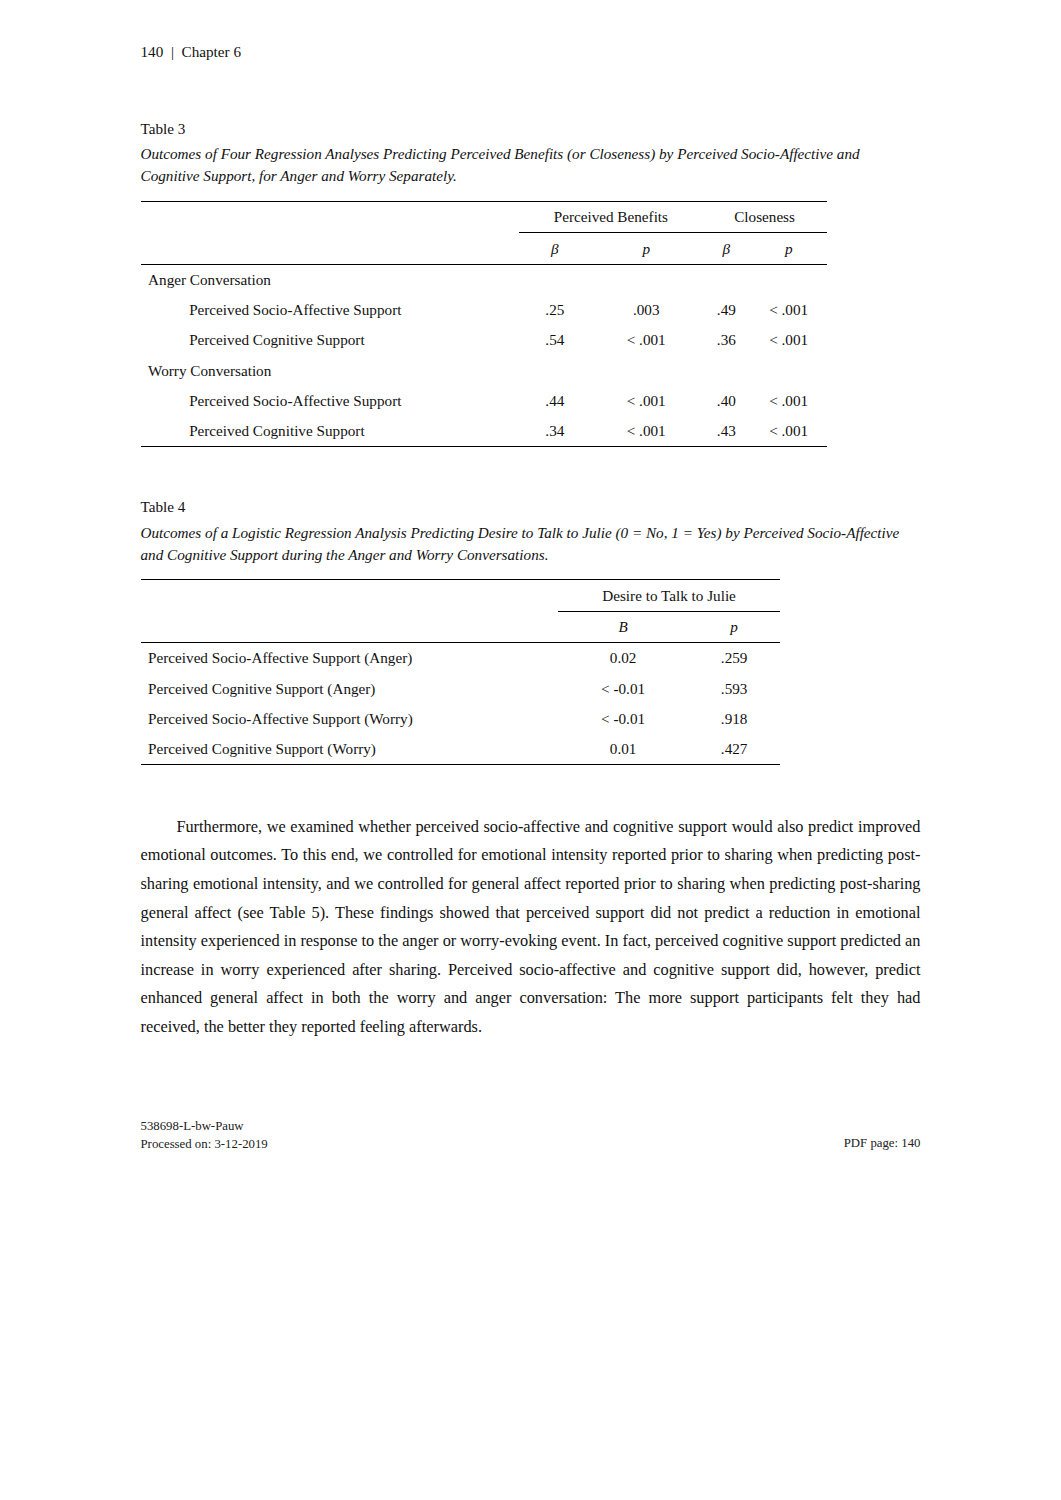140 | Chapter 6
Table 3
Outcomes of Four Regression Analyses Predicting Perceived Benefits (or Closeness) by Perceived Socio-Affective and Cognitive Support, for Anger and Worry Separately.
| | Perceived Benefits | Closeness |
| --- | --- | --- |
| | β | p | β | p |
| Anger Conversation | | | | |
| Perceived Socio-Affective Support | .25 | .003 | .49 | < .001 |
| Perceived Cognitive Support | .54 | < .001 | .36 | < .001 |
| Worry Conversation | | | | |
| Perceived Socio-Affective Support | .44 | < .001 | .40 | < .001 |
| Perceived Cognitive Support | .34 | < .001 | .43 | < .001 |
Table 4
Outcomes of a Logistic Regression Analysis Predicting Desire to Talk to Julie (0 = No, 1 = Yes) by Perceived Socio-Affective and Cognitive Support during the Anger and Worry Conversations.
| | Desire to Talk to Julie |
| --- | --- |
| | B | p |
| Perceived Socio-Affective Support (Anger) | 0.02 | .259 |
| Perceived Cognitive Support (Anger) | < -0.01 | .593 |
| Perceived Socio-Affective Support (Worry) | < -0.01 | .918 |
| Perceived Cognitive Support (Worry) | 0.01 | .427 |
Furthermore, we examined whether perceived socio-affective and cognitive support would also predict improved emotional outcomes. To this end, we controlled for emotional intensity reported prior to sharing when predicting post-sharing emotional intensity, and we controlled for general affect reported prior to sharing when predicting post-sharing general affect (see Table 5). These findings showed that perceived support did not predict a reduction in emotional intensity experienced in response to the anger or worry-evoking event. In fact, perceived cognitive support predicted an increase in worry experienced after sharing. Perceived socio-affective and cognitive support did, however, predict enhanced general affect in both the worry and anger conversation: The more support participants felt they had received, the better they reported feeling afterwards.
538698-L-bw-Pauw
Processed on: 3-12-2019
PDF page: 140